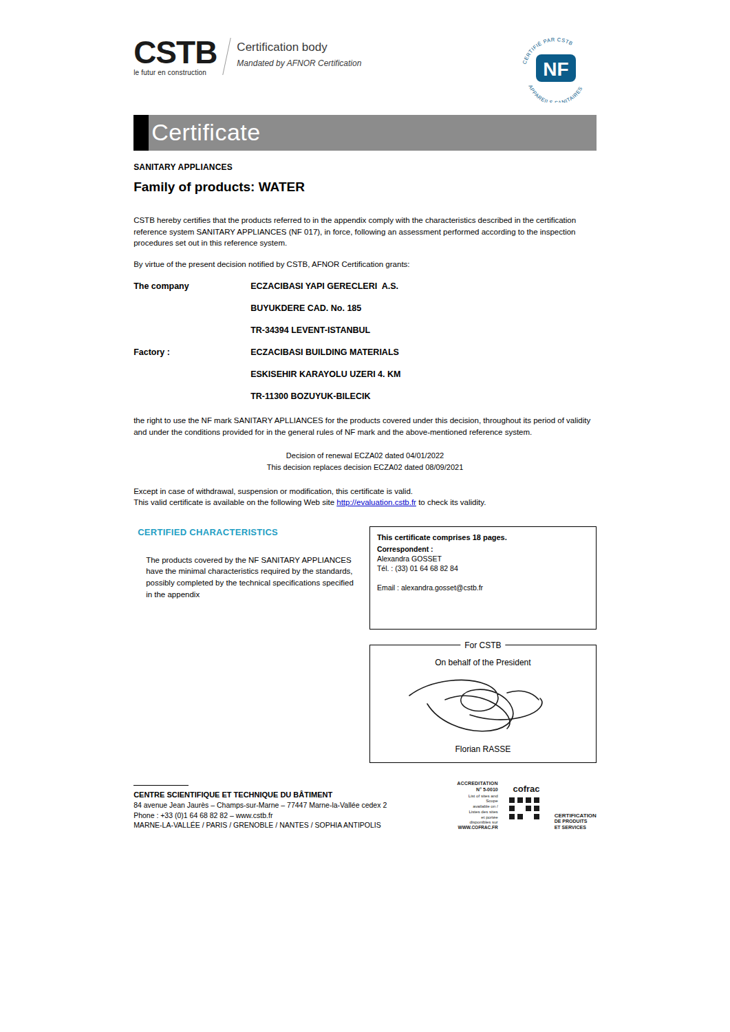CSTB
le futur en construction
Certification body
Mandated by AFNOR Certification
CERTIFIÉ PAR CSTB NF APPAREILS SANITAIRES
Certificate
SANITARY APPLIANCES
Family of products: WATER
CSTB hereby certifies that the products referred to in the appendix comply with the characteristics described in the certification reference system SANITARY APPLIANCES (NF 017), in force, following an assessment performed according to the inspection procedures set out in this reference system.
By virtue of the present decision notified by CSTB, AFNOR Certification grants:
| The company | ECZACIBASI YAPI GERECLERI A.S. |
| | BUYUKDERE CAD. No. 185 |
| | TR-34394 LEVENT-ISTANBUL |
| Factory : | ECZACIBASI BUILDING MATERIALS |
| | ESKISEHIR KARAYOLU UZERI 4. KM |
| | TR-11300 BOZUYUK-BILECIK |
the right to use the NF mark SANITARY APLLIANCES for the products covered under this decision, throughout its period of validity and under the conditions provided for in the general rules of NF mark and the above-mentioned reference system.
Decision of renewal ECZA02 dated 04/01/2022
This decision replaces decision ECZA02 dated 08/09/2021
Except in case of withdrawal, suspension or modification, this certificate is valid.
This valid certificate is available on the following Web site http://evaluation.cstb.fr to check its validity.
CERTIFIED CHARACTERISTICS
The products covered by the NF SANITARY APPLIANCES have the minimal characteristics required by the standards, possibly completed by the technical specifications specified in the appendix
This certificate comprises 18 pages.
Correspondent :
Alexandra GOSSET
Tél. : (33) 01 64 68 82 84
Email : alexandra.gosset@cstb.fr
For CSTB
On behalf of the President
Florian RASSE
CENTRE SCIENTIFIQUE ET TECHNIQUE DU BÂTIMENT
84 avenue Jean Jaurès – Champs-sur-Marne – 77447 Marne-la-Vallée cedex 2
Phone : +33 (0)1 64 68 82 82 – www.cstb.fr
MARNE-LA-VALLÉE / PARIS / GRENOBLE / NANTES / SOPHIA ANTIPOLIS
ACCREDITATION
N° 5-0010
List of sites and
Scope
available on /
Listes des sites
et portée
disponibles sur
WWW.COFRAC.FR
cofrac
CERTIFICATION
DE PRODUITS
ET SERVICES